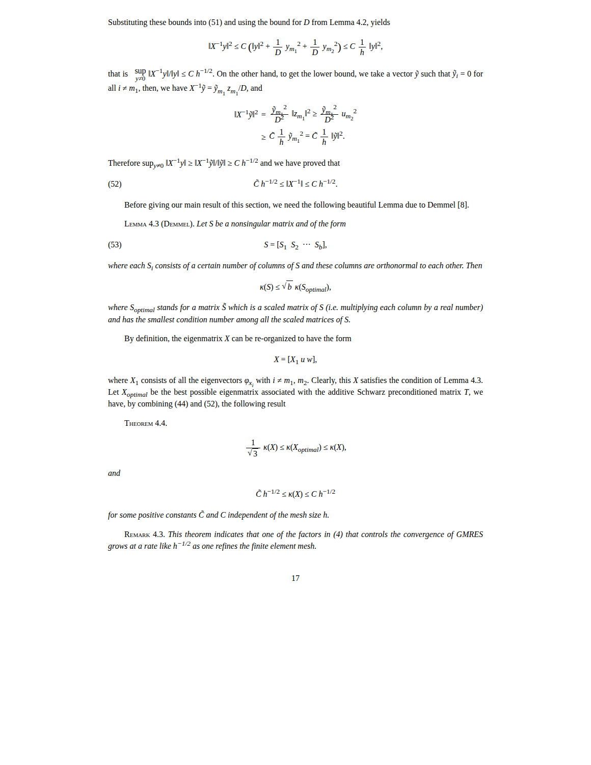Substituting these bounds into (51) and using the bound for D from Lemma 4.2, yields
‖X−1y‖2 ≤ C (‖y‖2 + 1 D ym12 + 1 D ym22) ≤ C 1 h ‖y‖2,
that is sup y≠0 ‖X−1y‖/‖y‖ ≤ C h−1/2. On the other hand, to get the lower bound, we take a vector ỹ such that ỹi = 0 for all i ≠ m1, then, we have X−1ỹ = ỹm1 zm1/D, and
| ‖ X −1 ỹ ‖ 2 | = | ỹ m 1 2 D 2 ‖ z m 1 ‖ 2 ≥ ỹ m 1 2 D 2 u m 2 2 |
| | ≥ | C̃ 1 h ỹ m 1 2 = C̃ 1 h ‖ ỹ ‖ 2 . |
Therefore supy≠0 ‖X−1y‖ ≥ ‖X−1ỹ‖/‖ỹ‖ ≥ C h−1/2 and we have proved that
(52)
C̃ h−1/2 ≤ ‖X−1‖ ≤ C h−1/2.
Before giving our main result of this section, we need the following beautiful Lemma due to Demmel [8].
Lemma 4.3 (Demmel). Let S be a nonsingular matrix and of the form
(53)
S = [S1 S2 ··· Sb],
where each Si consists of a certain number of columns of S and these columns are orthonormal to each other. Then
κ(S) ≤ b κ(Soptimal),
where Soptimal stands for a matrix S̃ which is a scaled matrix of S (i.e. multiplying each column by a real number) and has the smallest condition number among all the scaled matrices of S.
By definition, the eigenmatrix X can be re-organized to have the form
X = [X1 u w],
where X1 consists of all the eigenvectors φxi with i ≠ m1, m2. Clearly, this X satisfies the condition of Lemma 4.3. Let Xoptimal be the best possible eigenmatrix associated with the additive Schwarz preconditioned matrix T, we have, by combining (44) and (52), the following result
Theorem 4.4.
13 κ(X) ≤ κ(Xoptimal) ≤ κ(X),
and
C̃ h−1/2 ≤ κ(X) ≤ C h−1/2
for some positive constants C̃ and C independent of the mesh size h.
Remark 4.3. This theorem indicates that one of the factors in (4) that controls the convergence of GMRES grows at a rate like h−1/2 as one refines the finite element mesh.
17